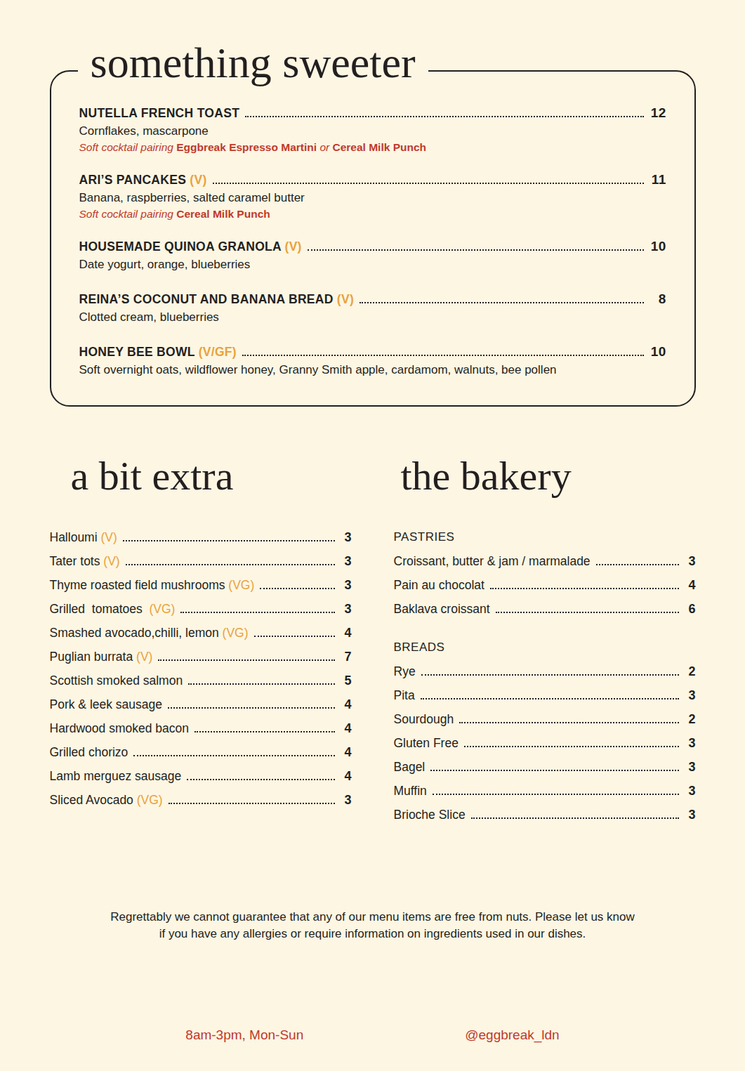something sweeter
NUTELLA FRENCH TOAST 12
Cornflakes, mascarpone
Soft cocktail pairing Eggbreak Espresso Martini or Cereal Milk Punch
ARI’S PANCAKES (V) 11
Banana, raspberries, salted caramel butter
Soft cocktail pairing Cereal Milk Punch
HOUSEMADE QUINOA GRANOLA (V) 10
Date yogurt, orange, blueberries
REINA’S COCONUT AND BANANA BREAD (V) 8
Clotted cream, blueberries
HONEY BEE BOWL (V/GF) 10
Soft overnight oats, wildflower honey, Granny Smith apple, cardamom, walnuts, bee pollen
a bit extra
Halloumi (V) 3
Tater tots (V) 3
Thyme roasted field mushrooms (VG) 3
Grilled tomatoes (VG) 3
Smashed avocado,chilli, lemon (VG) 4
Puglian burrata (V) 7
Scottish smoked salmon 5
Pork & leek sausage 4
Hardwood smoked bacon 4
Grilled chorizo 4
Lamb merguez sausage 4
Sliced Avocado (VG) 3
the bakery
PASTRIES
Croissant, butter & jam / marmalade 3
Pain au chocolat 4
Baklava croissant 6
BREADS
Rye 2
Pita 3
Sourdough 2
Gluten Free 3
Bagel 3
Muffin 3
Brioche Slice 3
Regrettably we cannot guarantee that any of our menu items are free from nuts. Please let us know
if you have any allergies or require information on ingredients used in our dishes.
8am-3pm, Mon-Sun @eggbreak_ldn